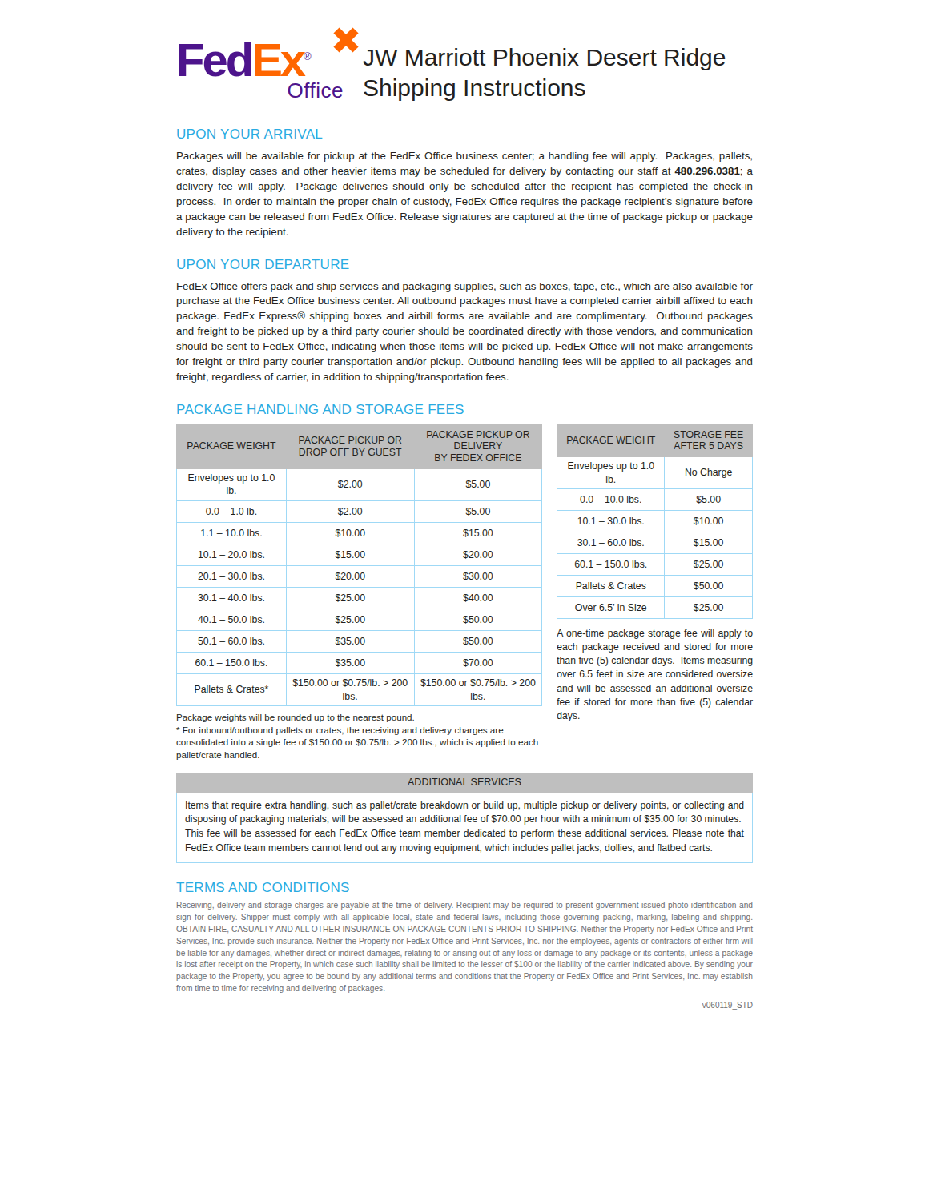Fed Ex®
Office
JW Marriott Phoenix Desert Ridge
Shipping Instructions
UPON YOUR ARRIVAL
Packages will be available for pickup at the FedEx Office business center; a handling fee will apply. Packages, pallets, crates, display cases and other heavier items may be scheduled for delivery by contacting our staff at 480.296.0381; a delivery fee will apply. Package deliveries should only be scheduled after the recipient has completed the check-in process. In order to maintain the proper chain of custody, FedEx Office requires the package recipient’s signature before a package can be released from FedEx Office. Release signatures are captured at the time of package pickup or package delivery to the recipient.
UPON YOUR DEPARTURE
FedEx Office offers pack and ship services and packaging supplies, such as boxes, tape, etc., which are also available for purchase at the FedEx Office business center. All outbound packages must have a completed carrier airbill affixed to each package. FedEx Express® shipping boxes and airbill forms are available and are complimentary. Outbound packages and freight to be picked up by a third party courier should be coordinated directly with those vendors, and communication should be sent to FedEx Office, indicating when those items will be picked up. FedEx Office will not make arrangements for freight or third party courier transportation and/or pickup. Outbound handling fees will be applied to all packages and freight, regardless of carrier, in addition to shipping/transportation fees.
PACKAGE HANDLING AND STORAGE FEES
| PACKAGE WEIGHT | PACKAGE PICKUP OR DROP OFF BY GUEST | PACKAGE PICKUP OR DELIVERY BY FEDEX OFFICE |
| --- | --- | --- |
| Envelopes up to 1.0 lb. | $2.00 | $5.00 |
| 0.0 – 1.0 lb. | $2.00 | $5.00 |
| 1.1 – 10.0 lbs. | $10.00 | $15.00 |
| 10.1 – 20.0 lbs. | $15.00 | $20.00 |
| 20.1 – 30.0 lbs. | $20.00 | $30.00 |
| 30.1 – 40.0 lbs. | $25.00 | $40.00 |
| 40.1 – 50.0 lbs. | $25.00 | $50.00 |
| 50.1 – 60.0 lbs. | $35.00 | $50.00 |
| 60.1 – 150.0 lbs. | $35.00 | $70.00 |
| Pallets & Crates* | $150.00 or $0.75/lb. > 200 lbs. | $150.00 or $0.75/lb. > 200 lbs. |
Package weights will be rounded up to the nearest pound.
* For inbound/outbound pallets or crates, the receiving and delivery charges are consolidated into a single fee of $150.00 or $0.75/lb. > 200 lbs., which is applied to each pallet/crate handled.
| PACKAGE WEIGHT | STORAGE FEE AFTER 5 DAYS |
| --- | --- |
| Envelopes up to 1.0 lb. | No Charge |
| 0.0 – 10.0 lbs. | $5.00 |
| 10.1 – 30.0 lbs. | $10.00 |
| 30.1 – 60.0 lbs. | $15.00 |
| 60.1 – 150.0 lbs. | $25.00 |
| Pallets & Crates | $50.00 |
| Over 6.5’ in Size | $25.00 |
A one-time package storage fee will apply to each package received and stored for more than five (5) calendar days. Items measuring over 6.5 feet in size are considered oversize and will be assessed an additional oversize fee if stored for more than five (5) calendar days.
ADDITIONAL SERVICES
Items that require extra handling, such as pallet/crate breakdown or build up, multiple pickup or delivery points, or collecting and disposing of packaging materials, will be assessed an additional fee of $70.00 per hour with a minimum of $35.00 for 30 minutes. This fee will be assessed for each FedEx Office team member dedicated to perform these additional services. Please note that FedEx Office team members cannot lend out any moving equipment, which includes pallet jacks, dollies, and flatbed carts.
TERMS AND CONDITIONS
Receiving, delivery and storage charges are payable at the time of delivery. Recipient may be required to present government-issued photo identification and sign for delivery. Shipper must comply with all applicable local, state and federal laws, including those governing packing, marking, labeling and shipping. OBTAIN FIRE, CASUALTY AND ALL OTHER INSURANCE ON PACKAGE CONTENTS PRIOR TO SHIPPING. Neither the Property nor FedEx Office and Print Services, Inc. provide such insurance. Neither the Property nor FedEx Office and Print Services, Inc. nor the employees, agents or contractors of either firm will be liable for any damages, whether direct or indirect damages, relating to or arising out of any loss or damage to any package or its contents, unless a package is lost after receipt on the Property, in which case such liability shall be limited to the lesser of $100 or the liability of the carrier indicated above. By sending your package to the Property, you agree to be bound by any additional terms and conditions that the Property or FedEx Office and Print Services, Inc. may establish from time to time for receiving and delivering of packages.
v060119_STD